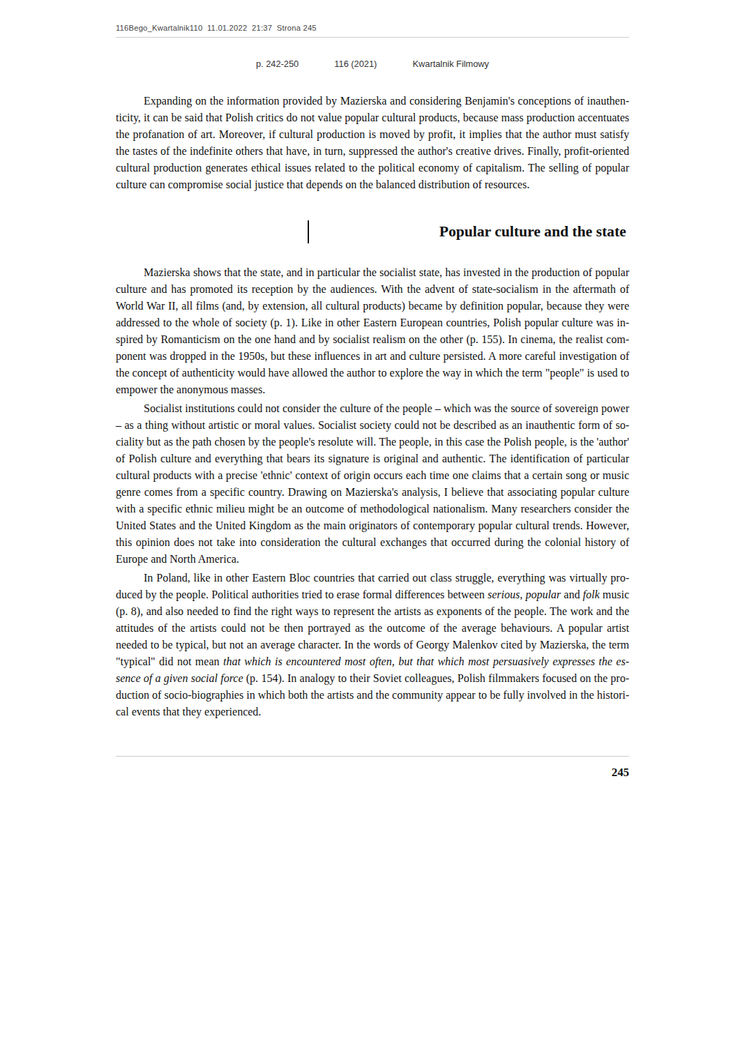116Bego_Kwartalnik110 11.01.2022 21:37 Strona 245
p. 242-250 116 (2021) Kwartalnik Filmowy
Expanding on the information provided by Mazierska and considering Benjamin's conceptions of inauthenticity, it can be said that Polish critics do not value popular cultural products, because mass production accentuates the profanation of art. Moreover, if cultural production is moved by profit, it implies that the author must satisfy the tastes of the indefinite others that have, in turn, suppressed the author's creative drives. Finally, profit-oriented cultural production generates ethical issues related to the political economy of capitalism. The selling of popular culture can compromise social justice that depends on the balanced distribution of resources.
Popular culture and the state
Mazierska shows that the state, and in particular the socialist state, has invested in the production of popular culture and has promoted its reception by the audiences. With the advent of state-socialism in the aftermath of World War II, all films (and, by extension, all cultural products) became by definition popular, because they were addressed to the whole of society (p. 1). Like in other Eastern European countries, Polish popular culture was inspired by Romanticism on the one hand and by socialist realism on the other (p. 155). In cinema, the realist component was dropped in the 1950s, but these influences in art and culture persisted. A more careful investigation of the concept of authenticity would have allowed the author to explore the way in which the term "people" is used to empower the anonymous masses.
Socialist institutions could not consider the culture of the people – which was the source of sovereign power – as a thing without artistic or moral values. Socialist society could not be described as an inauthentic form of sociality but as the path chosen by the people's resolute will. The people, in this case the Polish people, is the 'author' of Polish culture and everything that bears its signature is original and authentic. The identification of particular cultural products with a precise 'ethnic' context of origin occurs each time one claims that a certain song or music genre comes from a specific country. Drawing on Mazierska's analysis, I believe that associating popular culture with a specific ethnic milieu might be an outcome of methodological nationalism. Many researchers consider the United States and the United Kingdom as the main originators of contemporary popular cultural trends. However, this opinion does not take into consideration the cultural exchanges that occurred during the colonial history of Europe and North America.
In Poland, like in other Eastern Bloc countries that carried out class struggle, everything was virtually produced by the people. Political authorities tried to erase formal differences between serious, popular and folk music (p. 8), and also needed to find the right ways to represent the artists as exponents of the people. The work and the attitudes of the artists could not be then portrayed as the outcome of the average behaviours. A popular artist needed to be typical, but not an average character. In the words of Georgy Malenkov cited by Mazierska, the term "typical" did not mean that which is encountered most often, but that which most persuasively expresses the essence of a given social force (p. 154). In analogy to their Soviet colleagues, Polish filmmakers focused on the production of socio-biographies in which both the artists and the community appear to be fully involved in the historical events that they experienced.
245